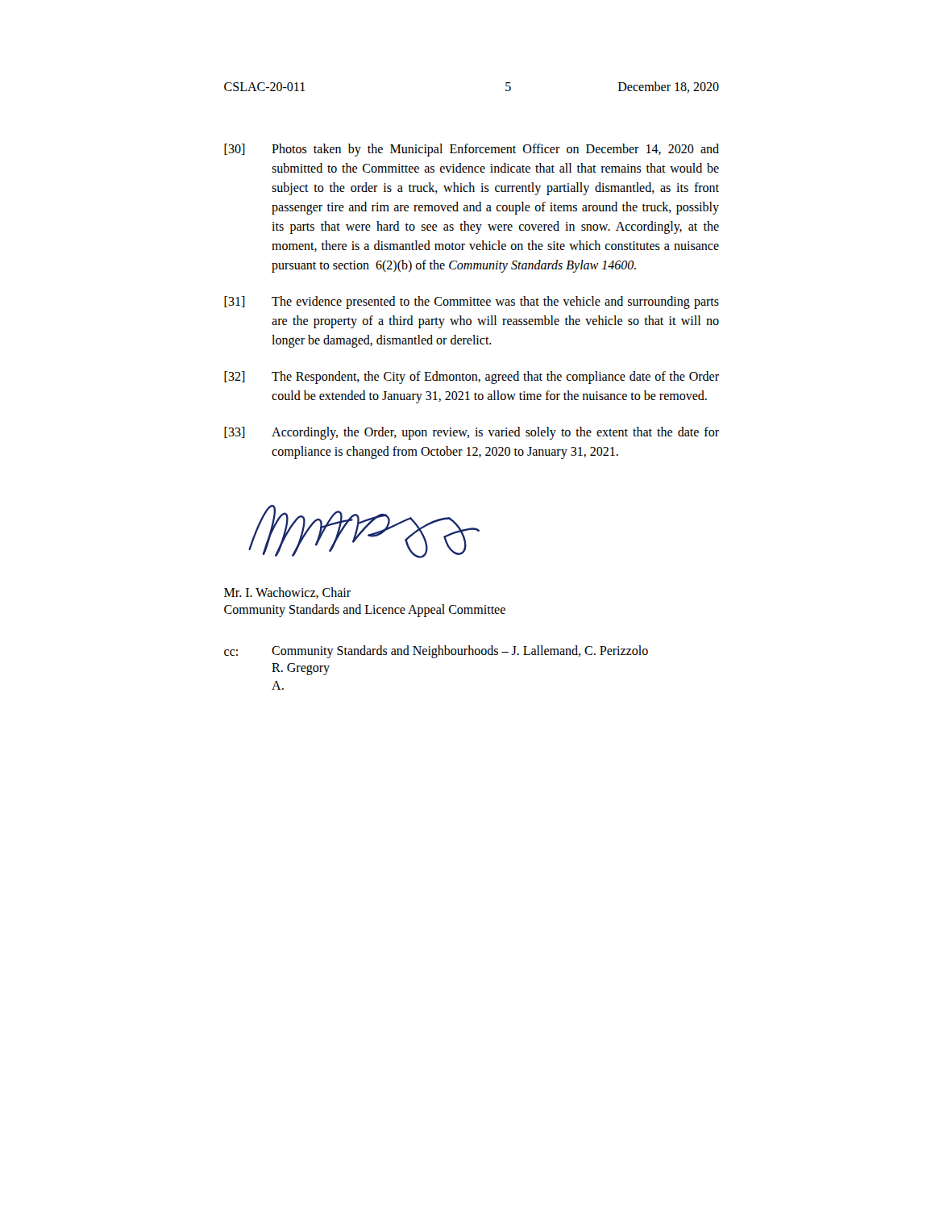CSLAC-20-011
5
December 18, 2020
[30]
Photos taken by the Municipal Enforcement Officer on December 14, 2020 and submitted to the Committee as evidence indicate that all that remains that would be subject to the order is a truck, which is currently partially dismantled, as its front passenger tire and rim are removed and a couple of items around the truck, possibly its parts that were hard to see as they were covered in snow. Accordingly, at the moment, there is a dismantled motor vehicle on the site which constitutes a nuisance pursuant to section 6(2)(b) of the Community Standards Bylaw 14600.
[31]
The evidence presented to the Committee was that the vehicle and surrounding parts are the property of a third party who will reassemble the vehicle so that it will no longer be damaged, dismantled or derelict.
[32]
The Respondent, the City of Edmonton, agreed that the compliance date of the Order could be extended to January 31, 2021 to allow time for the nuisance to be removed.
[33]
Accordingly, the Order, upon review, is varied solely to the extent that the date for compliance is changed from October 12, 2020 to January 31, 2021.
Mr. I. Wachowicz, Chair
Community Standards and Licence Appeal Committee
cc:
Community Standards and Neighbourhoods – J. Lallemand, C. Perizzolo
R. Gregory
A.